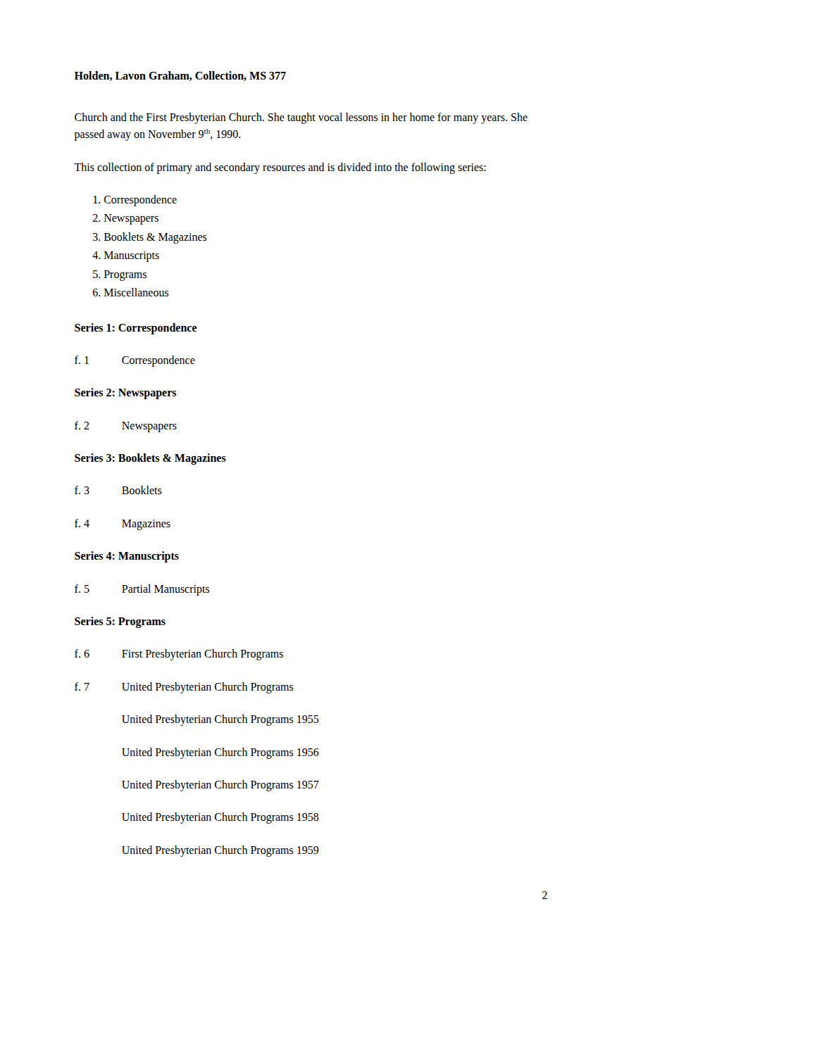Holden, Lavon Graham, Collection, MS 377
Church and the First Presbyterian Church. She taught vocal lessons in her home for many years. She passed away on November 9th, 1990.
This collection of primary and secondary resources and is divided into the following series:
Correspondence
Newspapers
Booklets & Magazines
Manuscripts
Programs
Miscellaneous
Series 1: Correspondence
f. 1 Correspondence
Series 2: Newspapers
f. 2 Newspapers
Series 3: Booklets & Magazines
f. 3 Booklets
f. 4 Magazines
Series 4: Manuscripts
f. 5 Partial Manuscripts
Series 5: Programs
f. 6 First Presbyterian Church Programs
f. 7 United Presbyterian Church Programs
United Presbyterian Church Programs 1955
United Presbyterian Church Programs 1956
United Presbyterian Church Programs 1957
United Presbyterian Church Programs 1958
United Presbyterian Church Programs 1959
2